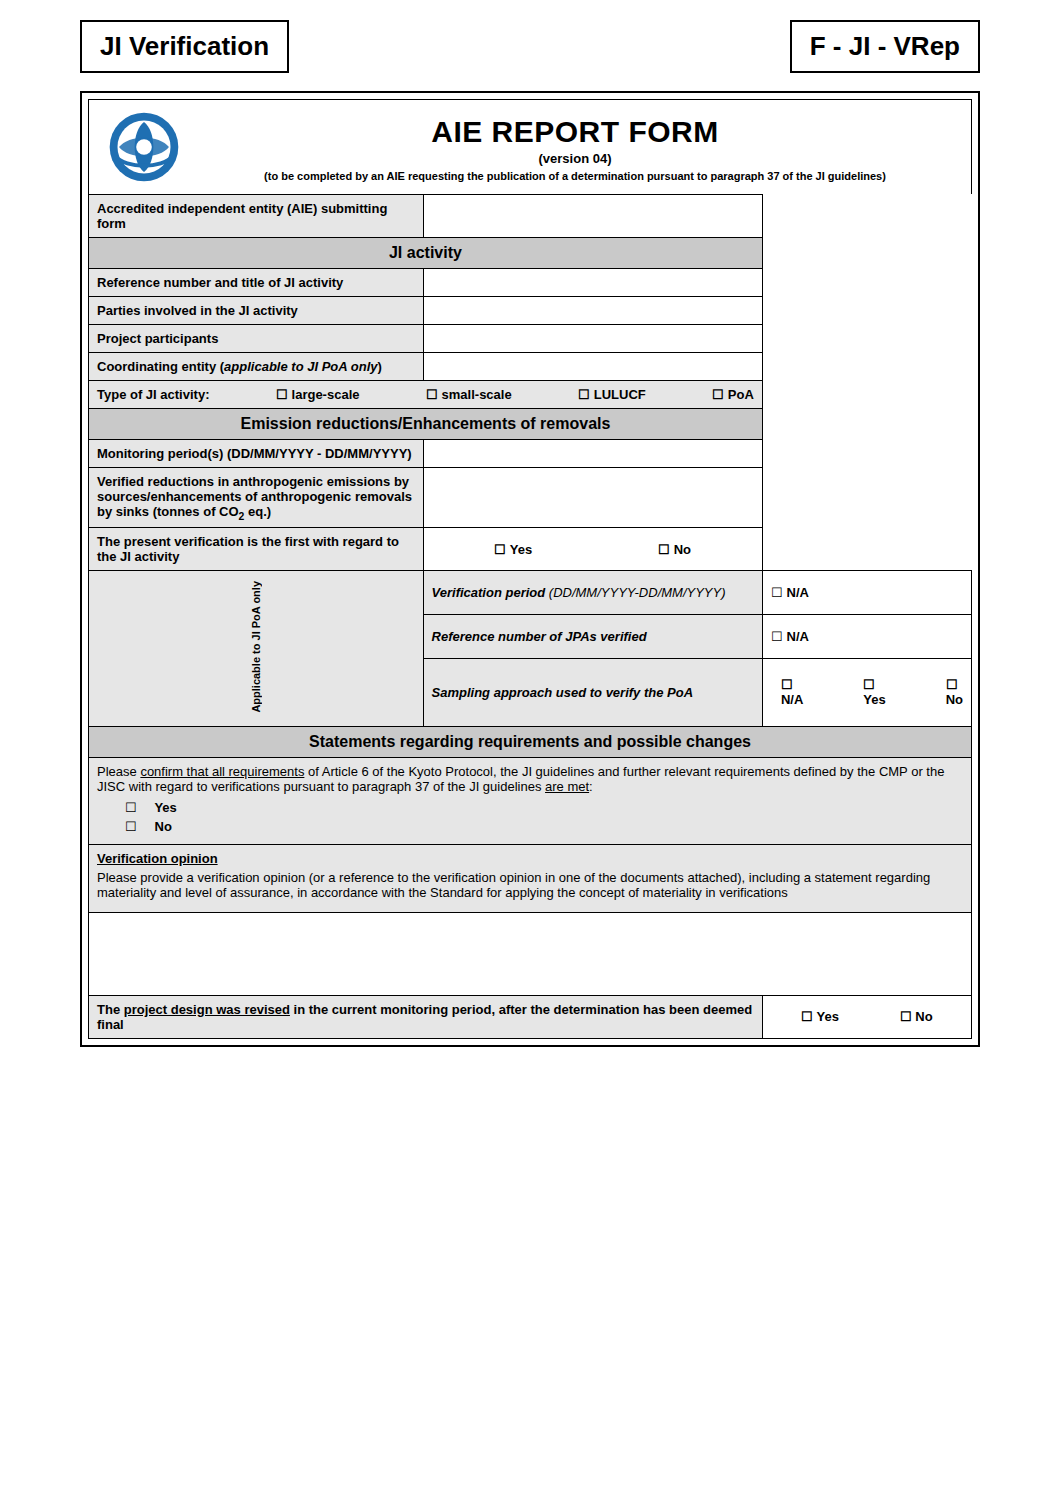JI Verification
F - JI - VRep
AIE REPORT FORM
(version 04)
(to be completed by an AIE requesting the publication of a determination pursuant to paragraph 37 of the JI guidelines)
| Accredited independent entity (AIE) submitting form | |
| JI activity |
| Reference number and title of JI activity | |
| Parties involved in the JI activity | |
| Project participants | |
| Coordinating entity ( applicable to JI PoA only ) | |
| Type of JI activity: ☐ large-scale ☐ small-scale ☐ LULUCF ☐ PoA |
| Emission reductions/Enhancements of removals |
| Monitoring period(s) (DD/MM/YYYY - DD/MM/YYYY) | |
| Verified reductions in anthropogenic emissions by sources/enhancements of anthropogenic removals by sinks (tonnes of CO 2 eq.) | |
| The present verification is the first with regard to the JI activity | ☐ Yes ☐ No |
| Applicable to JI PoA only | Verification period (DD/MM/YYYY-DD/MM/YYYY) | ☐ N/A |
| Reference number of JPAs verified | ☐ N/A |
| Sampling approach used to verify the PoA | ☐ N/A ☐ Yes ☐ No |
| Statements regarding requirements and possible changes |
| Please confirm that all requirements of Article 6 of the Kyoto Protocol, the JI guidelines and further relevant requirements defined by the CMP or the JISC with regard to verifications pursuant to paragraph 37 of the JI guidelines are met : ☐ Yes ☐ No |
| Verification opinion Please provide a verification opinion (or a reference to the verification opinion in one of the documents attached), including a statement regarding materiality and level of assurance, in accordance with the Standard for applying the concept of materiality in verifications |
| The project design was revised in the current monitoring period, after the determination has been deemed final | ☐ Yes ☐ No |